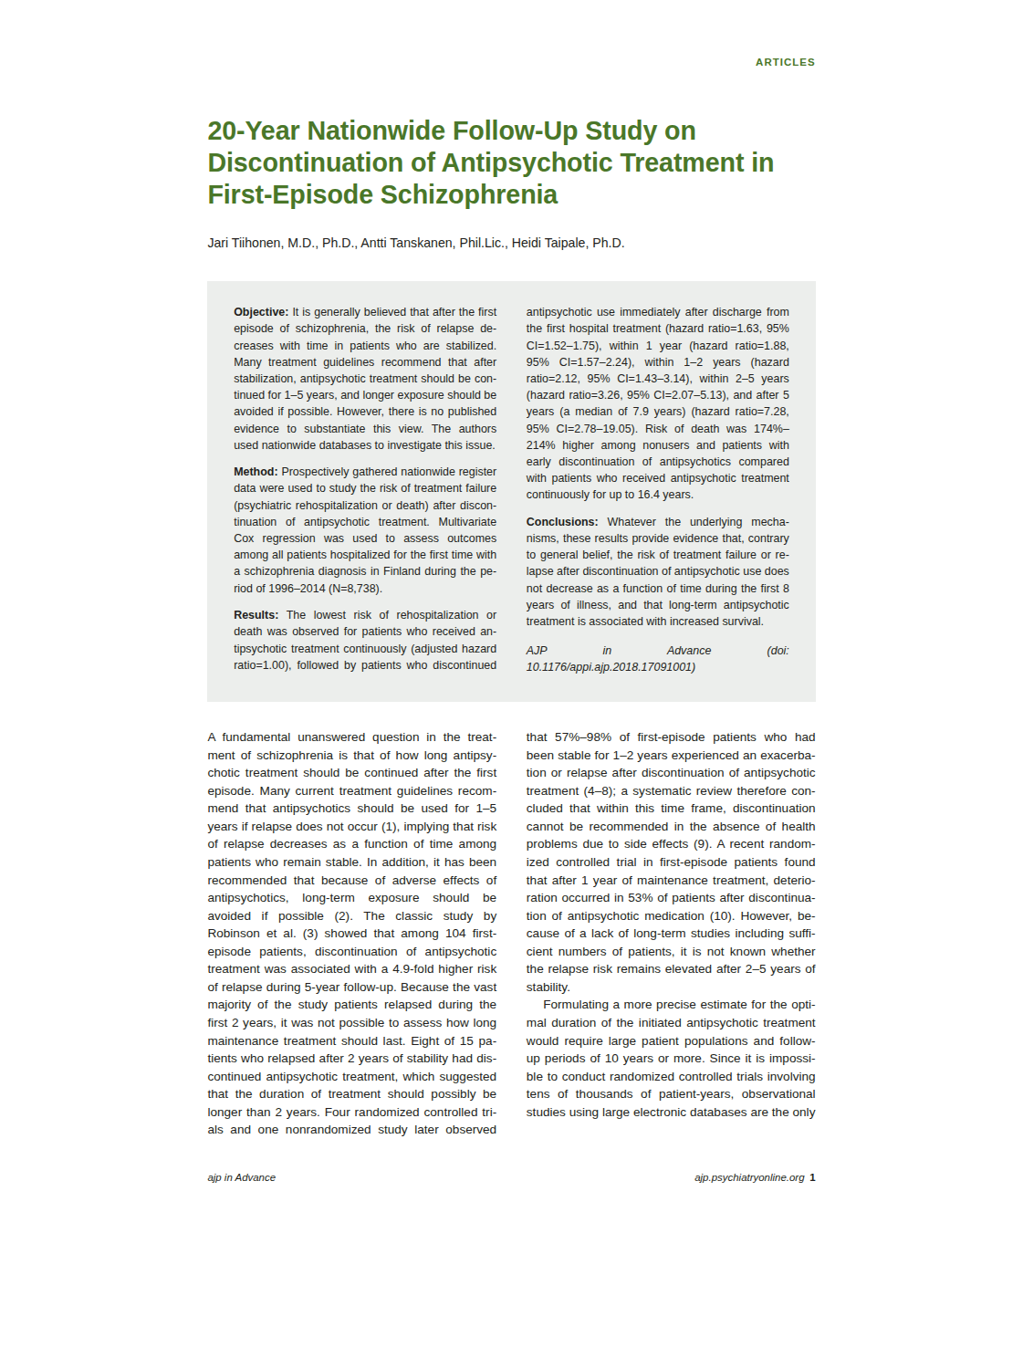ARTICLES
20-Year Nationwide Follow-Up Study on
Discontinuation of Antipsychotic Treatment in
First-Episode Schizophrenia
Jari Tiihonen, M.D., Ph.D., Antti Tanskanen, Phil.Lic., Heidi Taipale, Ph.D.
Objective: It is generally believed that after the first episode of schizophrenia, the risk of relapse decreases with time in patients who are stabilized. Many treatment guidelines recommend that after stabilization, antipsychotic treatment should be continued for 1–5 years, and longer exposure should be avoided if possible. However, there is no published evidence to substantiate this view. The authors used nationwide databases to investigate this issue.
Method: Prospectively gathered nationwide register data were used to study the risk of treatment failure (psychiatric rehospitalization or death) after discontinuation of antipsychotic treatment. Multivariate Cox regression was used to assess outcomes among all patients hospitalized for the first time with a schizophrenia diagnosis in Finland during the period of 1996–2014 (N=8,738).
Results: The lowest risk of rehospitalization or death was observed for patients who received antipsychotic treatment continuously (adjusted hazard ratio=1.00), followed by patients who discontinued antipsychotic use immediately after discharge from the first hospital treatment (hazard ratio=1.63, 95% CI=1.52–1.75), within 1 year (hazard ratio=1.88, 95% CI=1.57–2.24), within 1–2 years (hazard ratio=2.12, 95% CI=1.43–3.14), within 2–5 years (hazard ratio=3.26, 95% CI=2.07–5.13), and after 5 years (a median of 7.9 years) (hazard ratio=7.28, 95% CI=2.78–19.05). Risk of death was 174%–214% higher among nonusers and patients with early discontinuation of antipsychotics compared with patients who received antipsychotic treatment continuously for up to 16.4 years.
Conclusions: Whatever the underlying mechanisms, these results provide evidence that, contrary to general belief, the risk of treatment failure or relapse after discontinuation of antipsychotic use does not decrease as a function of time during the first 8 years of illness, and that long-term antipsychotic treatment is associated with increased survival.
AJP in Advance (doi: 10.1176/appi.ajp.2018.17091001)
A fundamental unanswered question in the treatment of schizophrenia is that of how long antipsychotic treatment should be continued after the first episode. Many current treatment guidelines recommend that antipsychotics should be used for 1–5 years if relapse does not occur (1), implying that risk of relapse decreases as a function of time among patients who remain stable. In addition, it has been recommended that because of adverse effects of antipsychotics, long-term exposure should be avoided if possible (2). The classic study by Robinson et al. (3) showed that among 104 first-episode patients, discontinuation of antipsychotic treatment was associated with a 4.9-fold higher risk of relapse during 5-year follow-up. Because the vast majority of the study patients relapsed during the first 2 years, it was not possible to assess how long maintenance treatment should last. Eight of 15 patients who relapsed after 2 years of stability had discontinued antipsychotic treatment, which suggested that the duration of treatment should possibly be longer than 2 years. Four randomized controlled trials and one nonrandomized study later observed that 57%–98% of first-episode patients who had been stable for 1–2 years experienced an exacerbation or relapse after discontinuation of antipsychotic treatment (4–8); a systematic review therefore concluded that within this time frame, discontinuation cannot be recommended in the absence of health problems due to side effects (9). A recent randomized controlled trial in first-episode patients found that after 1 year of maintenance treatment, deterioration occurred in 53% of patients after discontinuation of antipsychotic medication (10). However, because of a lack of long-term studies including sufficient numbers of patients, it is not known whether the relapse risk remains elevated after 2–5 years of stability.
Formulating a more precise estimate for the optimal duration of the initiated antipsychotic treatment would require large patient populations and follow-up periods of 10 years or more. Since it is impossible to conduct randomized controlled trials involving tens of thousands of patient-years, observational studies using large electronic databases are the only
ajp in Advance
ajp.psychiatryonline.org1